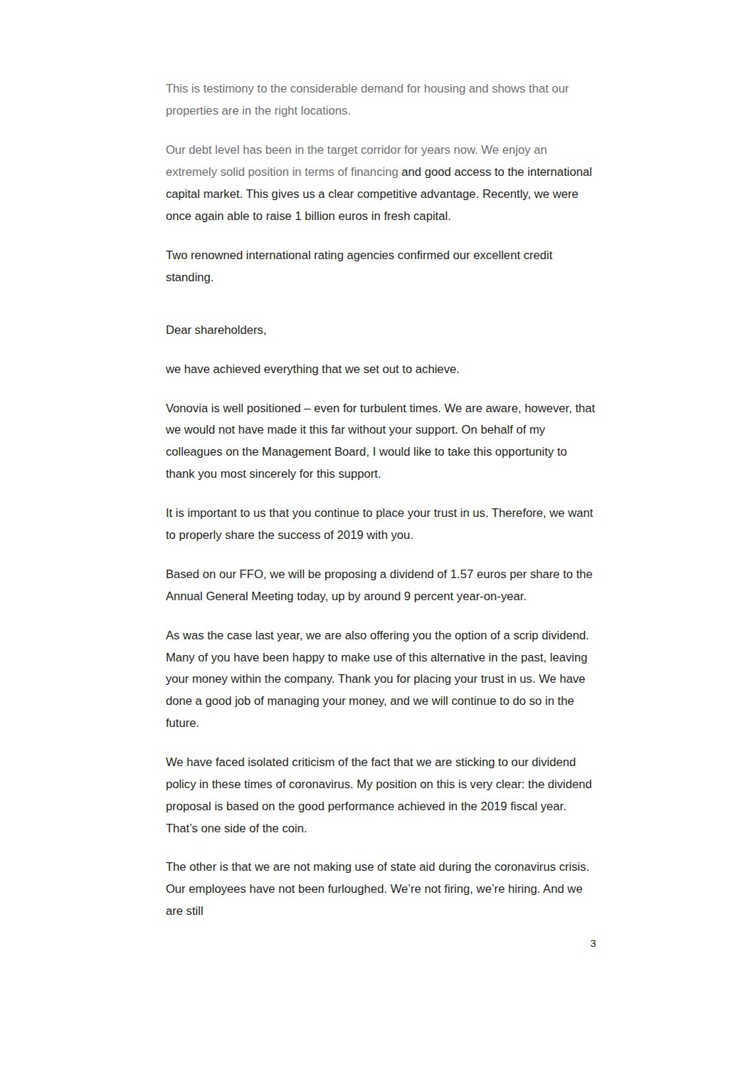This is testimony to the considerable demand for housing and shows that our properties are in the right locations.
Our debt level has been in the target corridor for years now. We enjoy an extremely solid position in terms of financing and good access to the international capital market. This gives us a clear competitive advantage. Recently, we were once again able to raise 1 billion euros in fresh capital.
Two renowned international rating agencies confirmed our excellent credit standing.
Dear shareholders,
we have achieved everything that we set out to achieve.
Vonovia is well positioned – even for turbulent times. We are aware, however, that we would not have made it this far without your support. On behalf of my colleagues on the Management Board, I would like to take this opportunity to thank you most sincerely for this support.
It is important to us that you continue to place your trust in us. Therefore, we want to properly share the success of 2019 with you.
Based on our FFO, we will be proposing a dividend of 1.57 euros per share to the Annual General Meeting today, up by around 9 percent year-on-year.
As was the case last year, we are also offering you the option of a scrip dividend. Many of you have been happy to make use of this alternative in the past, leaving your money within the company. Thank you for placing your trust in us. We have done a good job of managing your money, and we will continue to do so in the future.
We have faced isolated criticism of the fact that we are sticking to our dividend policy in these times of coronavirus. My position on this is very clear: the dividend proposal is based on the good performance achieved in the 2019 fiscal year. That’s one side of the coin.
The other is that we are not making use of state aid during the coronavirus crisis. Our employees have not been furloughed. We’re not firing, we’re hiring. And we are still
3